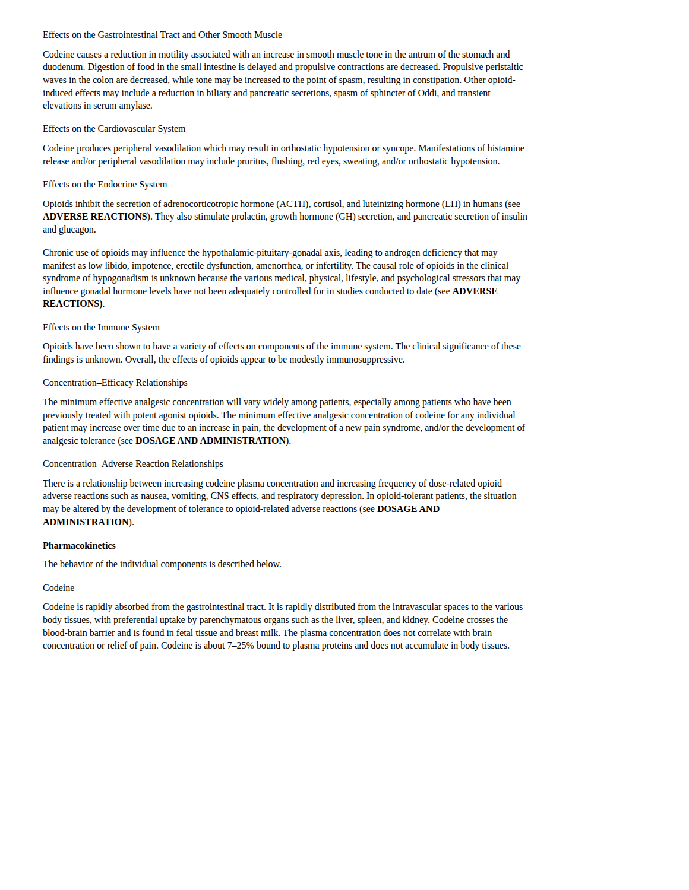Effects on the Gastrointestinal Tract and Other Smooth Muscle
Codeine causes a reduction in motility associated with an increase in smooth muscle tone in the antrum of the stomach and duodenum. Digestion of food in the small intestine is delayed and propulsive contractions are decreased. Propulsive peristaltic waves in the colon are decreased, while tone may be increased to the point of spasm, resulting in constipation. Other opioid-induced effects may include a reduction in biliary and pancreatic secretions, spasm of sphincter of Oddi, and transient elevations in serum amylase.
Effects on the Cardiovascular System
Codeine produces peripheral vasodilation which may result in orthostatic hypotension or syncope. Manifestations of histamine release and/or peripheral vasodilation may include pruritus, flushing, red eyes, sweating, and/or orthostatic hypotension.
Effects on the Endocrine System
Opioids inhibit the secretion of adrenocorticotropic hormone (ACTH), cortisol, and luteinizing hormone (LH) in humans (see ADVERSE REACTIONS). They also stimulate prolactin, growth hormone (GH) secretion, and pancreatic secretion of insulin and glucagon.
Chronic use of opioids may influence the hypothalamic-pituitary-gonadal axis, leading to androgen deficiency that may manifest as low libido, impotence, erectile dysfunction, amenorrhea, or infertility. The causal role of opioids in the clinical syndrome of hypogonadism is unknown because the various medical, physical, lifestyle, and psychological stressors that may influence gonadal hormone levels have not been adequately controlled for in studies conducted to date (see ADVERSE REACTIONS).
Effects on the Immune System
Opioids have been shown to have a variety of effects on components of the immune system. The clinical significance of these findings is unknown. Overall, the effects of opioids appear to be modestly immunosuppressive.
Concentration–Efficacy Relationships
The minimum effective analgesic concentration will vary widely among patients, especially among patients who have been previously treated with potent agonist opioids. The minimum effective analgesic concentration of codeine for any individual patient may increase over time due to an increase in pain, the development of a new pain syndrome, and/or the development of analgesic tolerance (see DOSAGE AND ADMINISTRATION).
Concentration–Adverse Reaction Relationships
There is a relationship between increasing codeine plasma concentration and increasing frequency of dose-related opioid adverse reactions such as nausea, vomiting, CNS effects, and respiratory depression. In opioid-tolerant patients, the situation may be altered by the development of tolerance to opioid-related adverse reactions (see DOSAGE AND ADMINISTRATION).
Pharmacokinetics
The behavior of the individual components is described below.
Codeine
Codeine is rapidly absorbed from the gastrointestinal tract. It is rapidly distributed from the intravascular spaces to the various body tissues, with preferential uptake by parenchymatous organs such as the liver, spleen, and kidney. Codeine crosses the blood-brain barrier and is found in fetal tissue and breast milk. The plasma concentration does not correlate with brain concentration or relief of pain. Codeine is about 7–25% bound to plasma proteins and does not accumulate in body tissues.